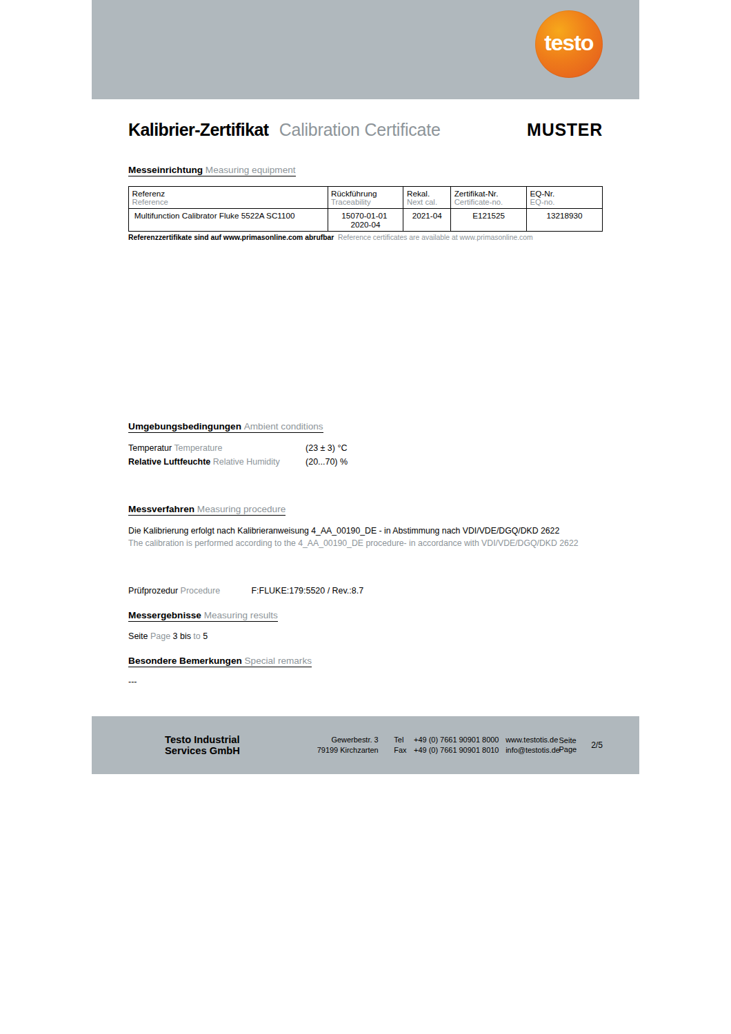testo
Kalibrier-Zertifikat Calibration Certificate
MUSTER
Messeinrichtung Measuring equipment
| Referenz Reference | Rückführung Traceability | Rekal. Next cal. | Zertifikat-Nr. Certificate-no. | EQ-Nr. EQ-no. |
| --- | --- | --- | --- | --- |
| Multifunction Calibrator Fluke 5522A SC1100 | 15070-01-01 2020-04 | 2021-04 | E121525 | 13218930 |
Referenzzertifikate sind auf www.primasonline.com abrufbar Reference certificates are available at www.primasonline.com
Umgebungsbedingungen Ambient conditions
Temperatur Temperature
(23 ± 3) °C
Relative Luftfeuchte Relative Humidity
(20...70) %
Messverfahren Measuring procedure
Die Kalibrierung erfolgt nach Kalibrieranweisung 4_AA_00190_DE - in Abstimmung nach VDI/VDE/DGQ/DKD 2622 The calibration is performed according to the 4_AA_00190_DE procedure- in accordance with VDI/VDE/DGQ/DKD 2622
Prüfprozedur Procedure F:FLUKE:179:5520 / Rev.:8.7
Messergebnisse Measuring results
Seite Page 3 bis to 5
Besondere Bemerkungen Special remarks
---
Testo Industrial Services GmbH
Gewerbestr. 3
79199 Kirchzarten
Tel +49 (0) 7661 90901 8000
Fax +49 (0) 7661 90901 8010
www.testotis.de
info@testotis.de
Seite
Page
2/5